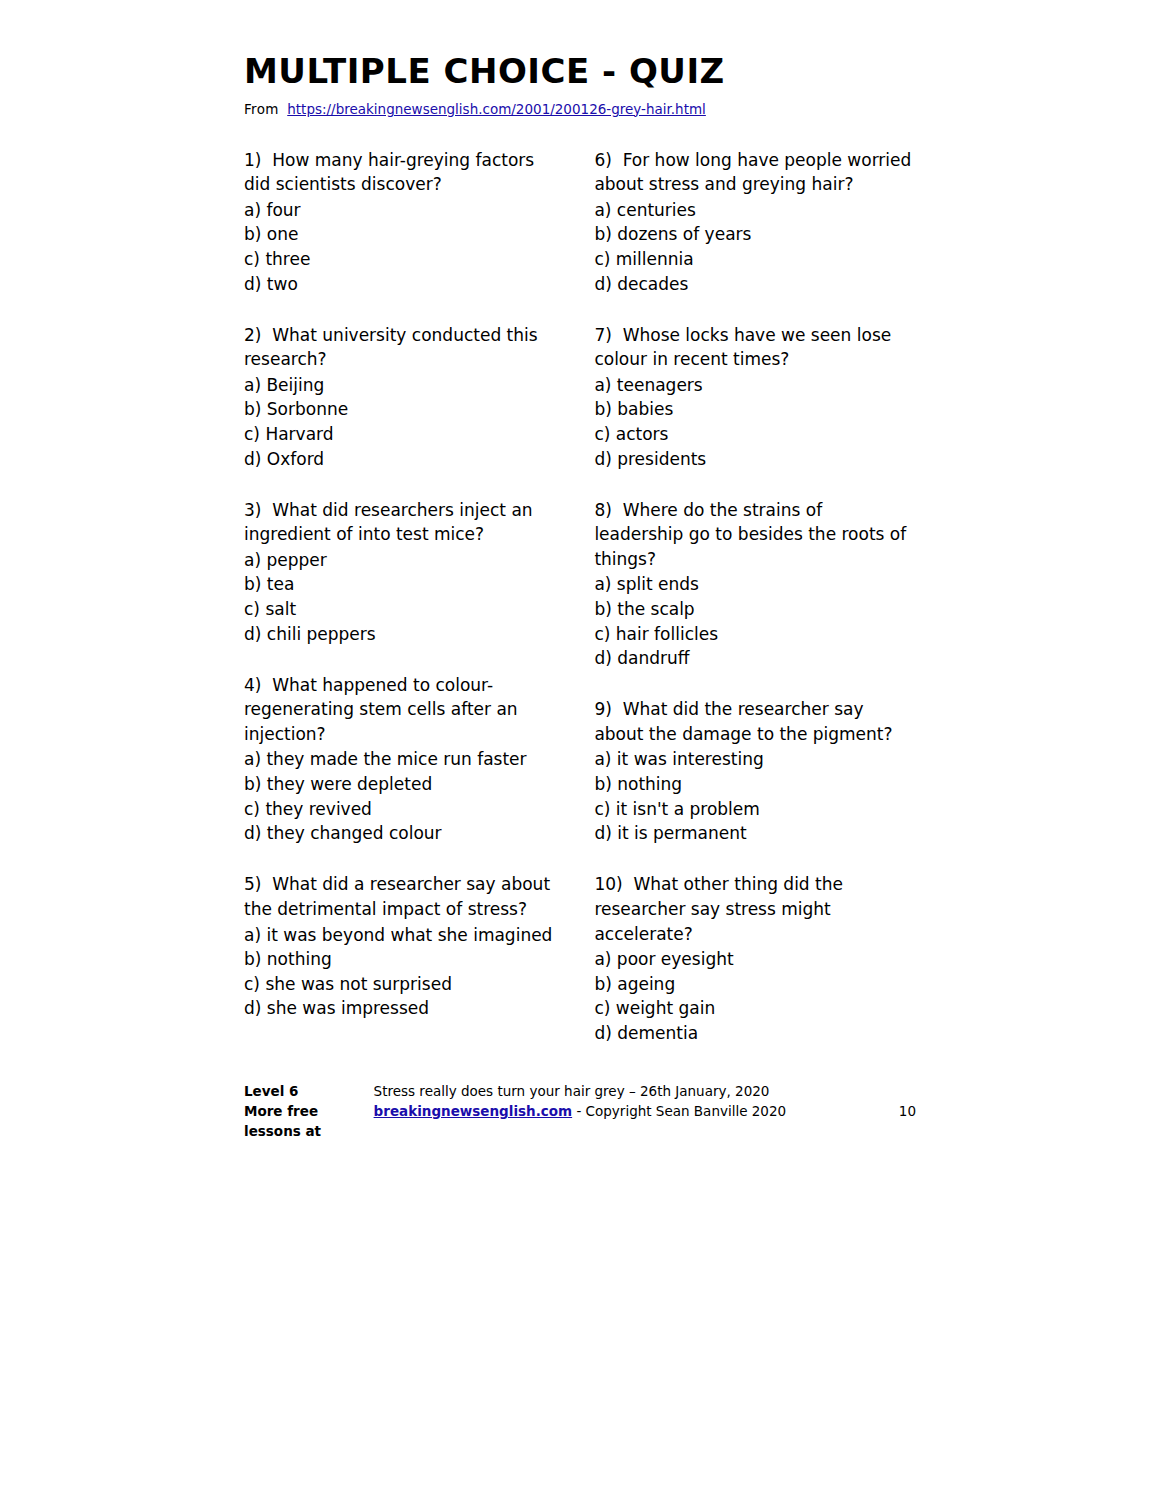MULTIPLE CHOICE - QUIZ
From https://breakingnewsenglish.com/2001/200126-grey-hair.html
1) How many hair-greying factors did scientists discover?
a) four
b) one
c) three
d) two
2) What university conducted this research?
a) Beijing
b) Sorbonne
c) Harvard
d) Oxford
3) What did researchers inject an ingredient of into test mice?
a) pepper
b) tea
c) salt
d) chili peppers
4) What happened to colour-regenerating stem cells after an injection?
a) they made the mice run faster
b) they were depleted
c) they revived
d) they changed colour
5) What did a researcher say about the detrimental impact of stress?
a) it was beyond what she imagined
b) nothing
c) she was not surprised
d) she was impressed
6) For how long have people worried about stress and greying hair?
a) centuries
b) dozens of years
c) millennia
d) decades
7) Whose locks have we seen lose colour in recent times?
a) teenagers
b) babies
c) actors
d) presidents
8) Where do the strains of leadership go to besides the roots of things?
a) split ends
b) the scalp
c) hair follicles
d) dandruff
9) What did the researcher say about the damage to the pigment?
a) it was interesting
b) nothing
c) it isn't a problem
d) it is permanent
10) What other thing did the researcher say stress might accelerate?
a) poor eyesight
b) ageing
c) weight gain
d) dementia
Level 6
Stress really does turn your hair grey – 26th January, 2020
More free lessons at
breakingnewsenglish.com - Copyright Sean Banville 2020
10